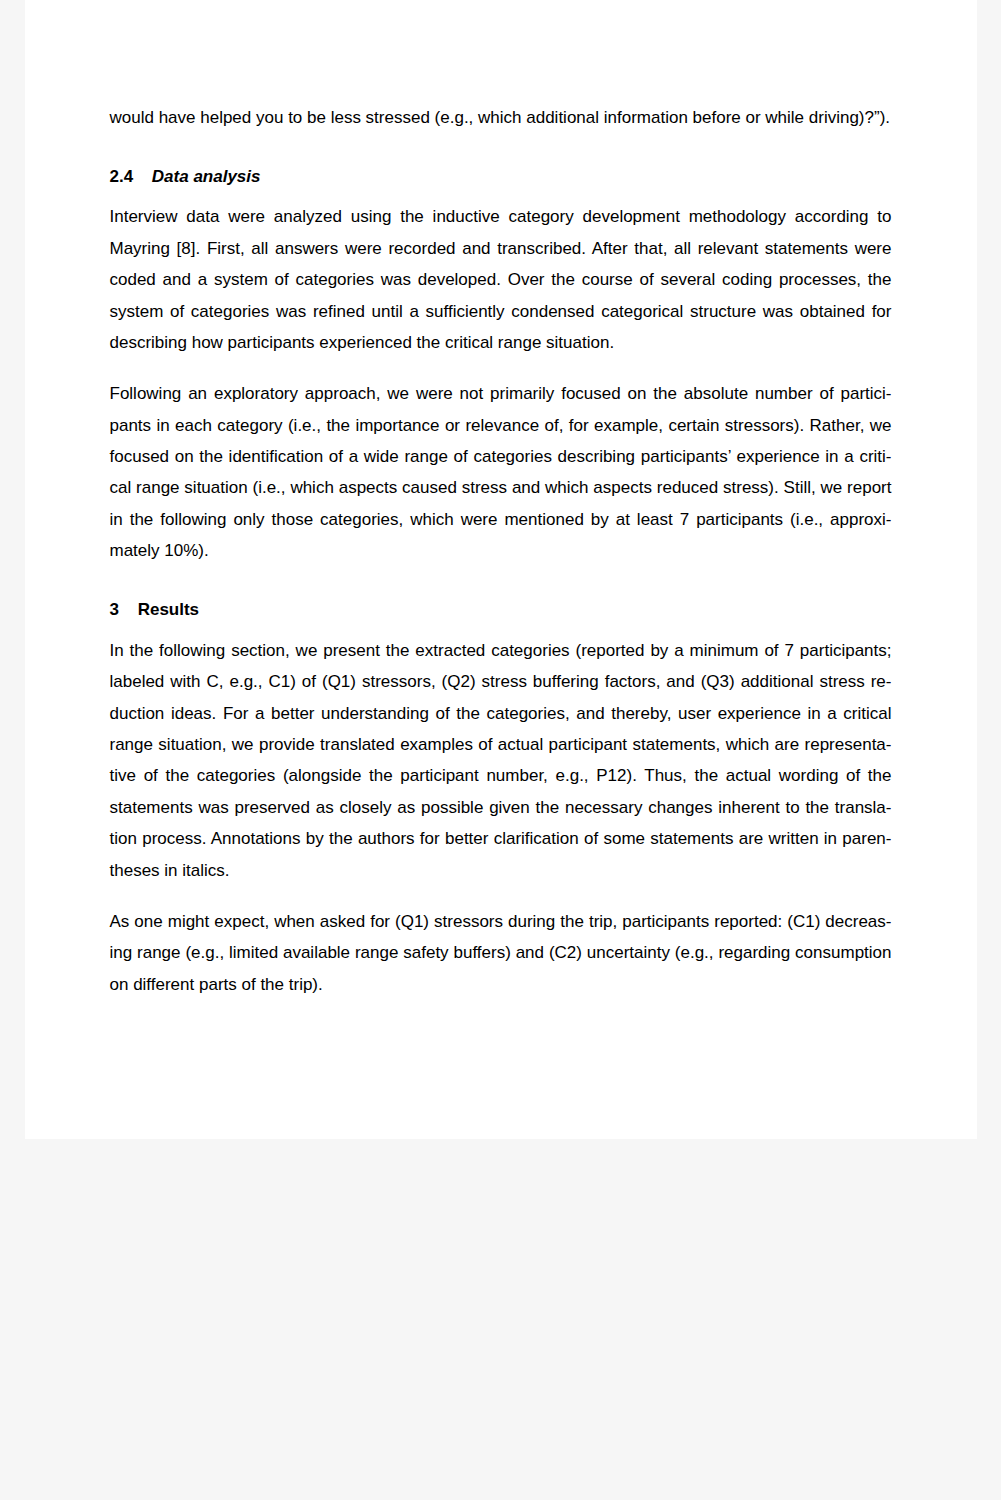would have helped you to be less stressed (e.g., which additional information before or while driving)?”).
2.4 Data analysis
Interview data were analyzed using the inductive category development methodology according to Mayring [8]. First, all answers were recorded and transcribed. After that, all relevant statements were coded and a system of categories was developed. Over the course of several coding processes, the system of categories was refined until a sufficiently condensed categorical structure was obtained for describing how participants experienced the critical range situation.
Following an exploratory approach, we were not primarily focused on the absolute number of participants in each category (i.e., the importance or relevance of, for example, certain stressors). Rather, we focused on the identification of a wide range of categories describing participants’ experience in a critical range situation (i.e., which aspects caused stress and which aspects reduced stress). Still, we report in the following only those categories, which were mentioned by at least 7 participants (i.e., approximately 10%).
3 Results
In the following section, we present the extracted categories (reported by a minimum of 7 participants; labeled with C, e.g., C1) of (Q1) stressors, (Q2) stress buffering factors, and (Q3) additional stress reduction ideas. For a better understanding of the categories, and thereby, user experience in a critical range situation, we provide translated examples of actual participant statements, which are representative of the categories (alongside the participant number, e.g., P12). Thus, the actual wording of the statements was preserved as closely as possible given the necessary changes inherent to the translation process. Annotations by the authors for better clarification of some statements are written in parentheses in italics.
As one might expect, when asked for (Q1) stressors during the trip, participants reported: (C1) decreasing range (e.g., limited available range safety buffers) and (C2) uncertainty (e.g., regarding consumption on different parts of the trip).